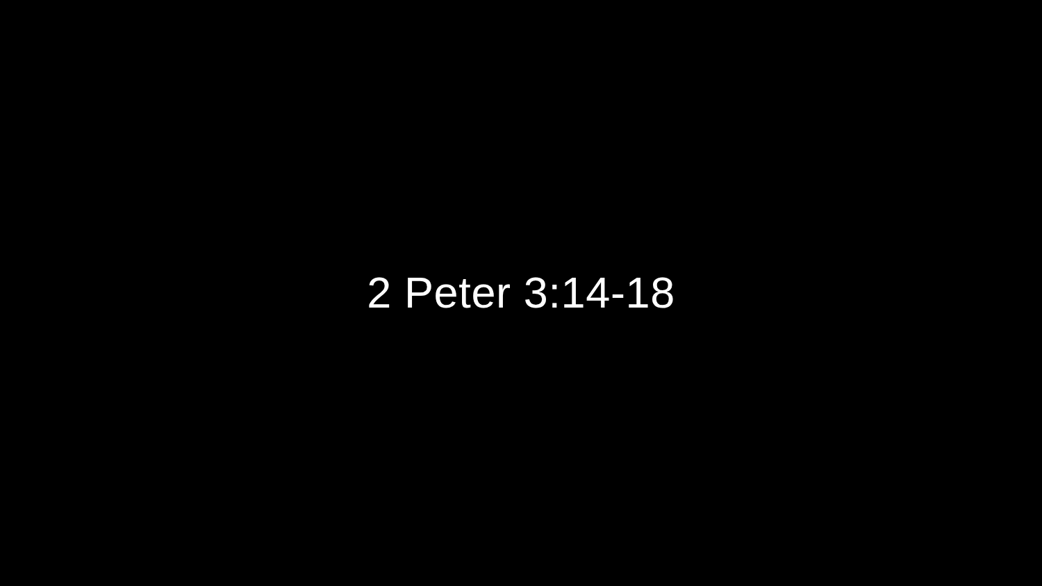2 Peter 3:14-18